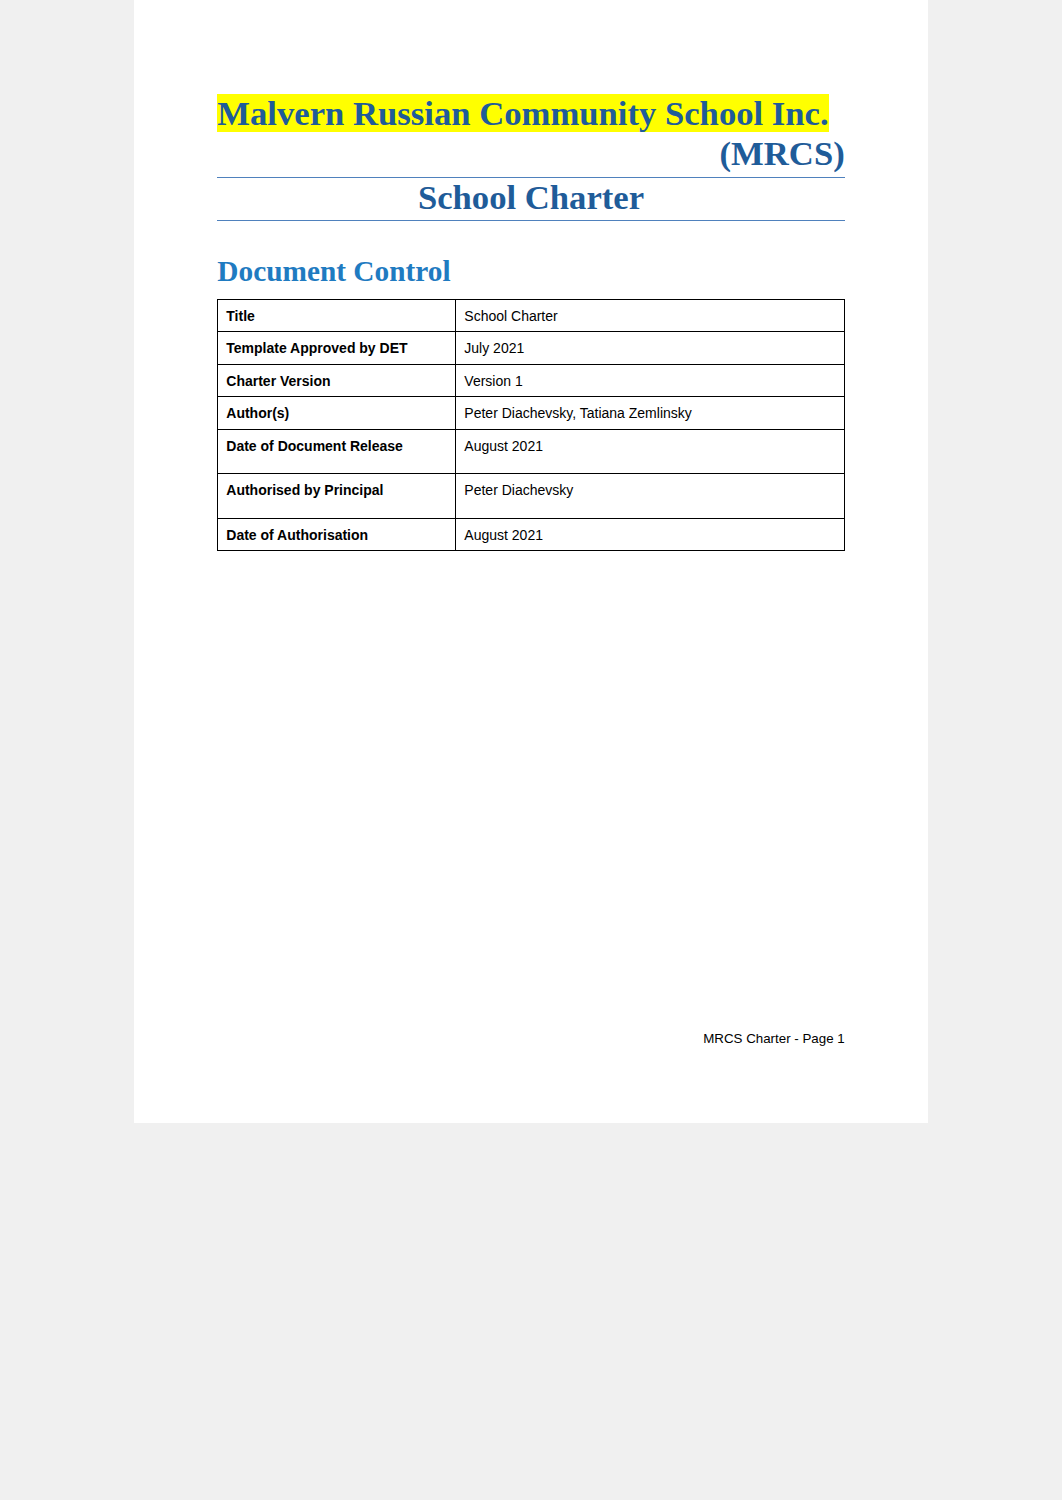Malvern Russian Community School Inc.
(MRCS)
School Charter
Document Control
| Title | School Charter |
| Template Approved by DET | July 2021 |
| Charter Version | Version 1 |
| Author(s) | Peter Diachevsky, Tatiana Zemlinsky |
| Date of Document Release | August 2021 |
| Authorised by Principal | Peter Diachevsky |
| Date of Authorisation | August 2021 |
MRCS Charter - Page 1